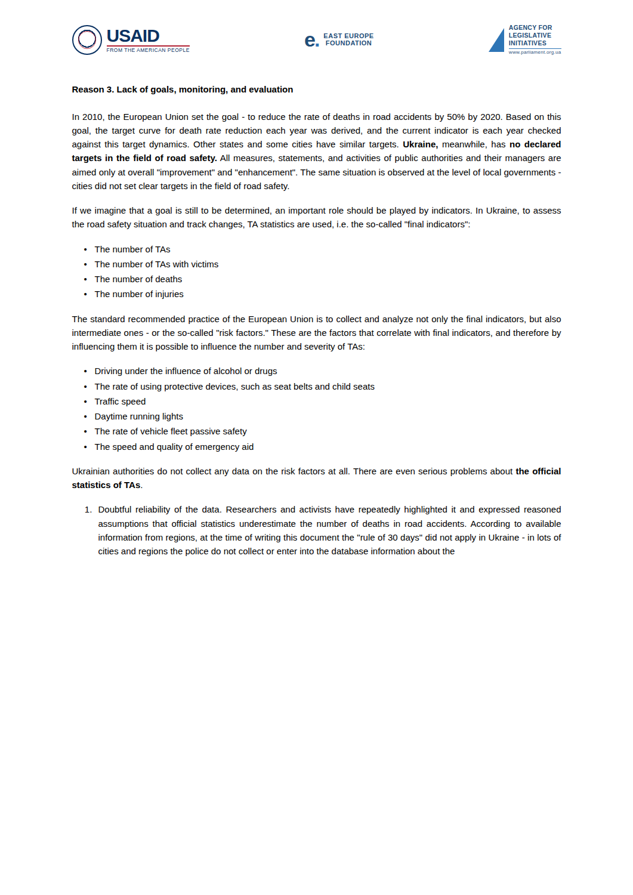USAID FROM THE AMERICAN PEOPLE
e.
EAST EUROPE
FOUNDATION
AGENCY FOR
LEGISLATIVE
INITIATIVES www.parliament.org.ua
Reason 3. Lack of goals, monitoring, and evaluation
In 2010, the European Union set the goal - to reduce the rate of deaths in road accidents by 50% by 2020. Based on this goal, the target curve for death rate reduction each year was derived, and the current indicator is each year checked against this target dynamics. Other states and some cities have similar targets. Ukraine, meanwhile, has no declared targets in the field of road safety. All measures, statements, and activities of public authorities and their managers are aimed only at overall "improvement" and "enhancement". The same situation is observed at the level of local governments - cities did not set clear targets in the field of road safety.
If we imagine that a goal is still to be determined, an important role should be played by indicators. In Ukraine, to assess the road safety situation and track changes, TA statistics are used, i.e. the so-called "final indicators":
The number of TAs
The number of TAs with victims
The number of deaths
The number of injuries
The standard recommended practice of the European Union is to collect and analyze not only the final indicators, but also intermediate ones - or the so-called "risk factors." These are the factors that correlate with final indicators, and therefore by influencing them it is possible to influence the number and severity of TAs:
Driving under the influence of alcohol or drugs
The rate of using protective devices, such as seat belts and child seats
Traffic speed
Daytime running lights
The rate of vehicle fleet passive safety
The speed and quality of emergency aid
Ukrainian authorities do not collect any data on the risk factors at all. There are even serious problems about the official statistics of TAs.
Doubtful reliability of the data. Researchers and activists have repeatedly highlighted it and expressed reasoned assumptions that official statistics underestimate the number of deaths in road accidents. According to available information from regions, at the time of writing this document the "rule of 30 days" did not apply in Ukraine - in lots of cities and regions the police do not collect or enter into the database information about the